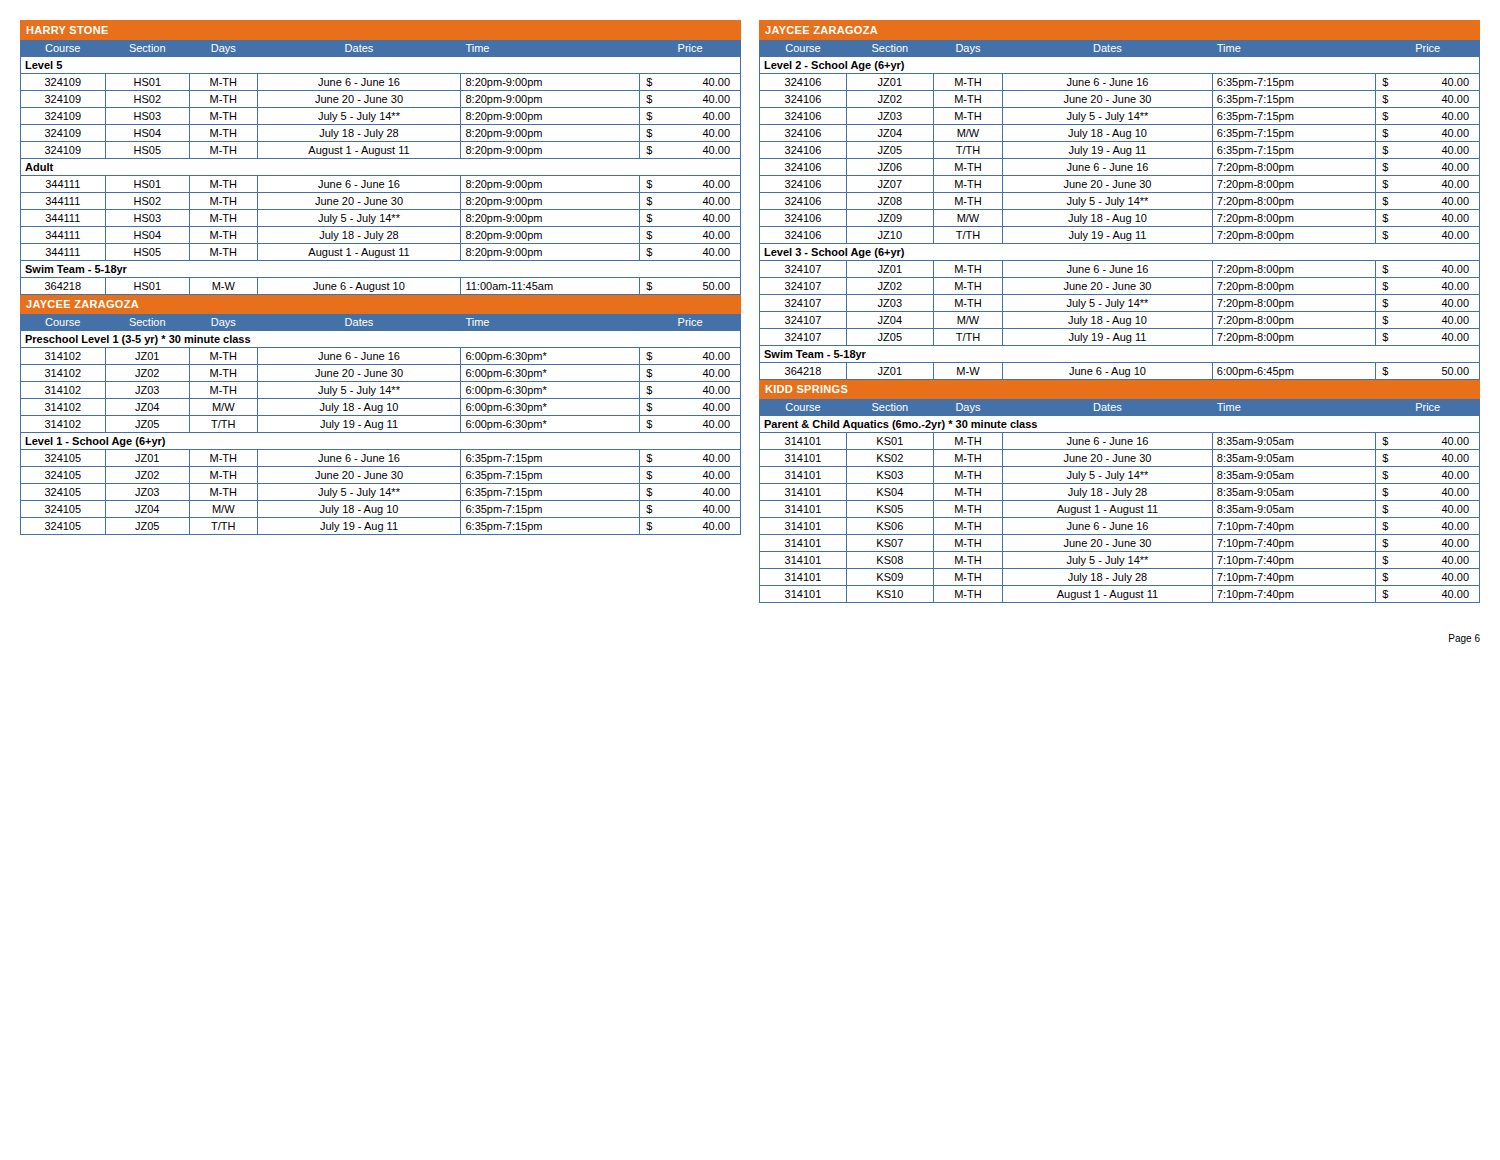| HARRY STONE |
| Course | Section | Days | Dates | Time | Price |
| Level 5 |
| 324109 | HS01 | M-TH | June 6 - June 16 | 8:20pm-9:00pm | $ 40.00 |
| 324109 | HS02 | M-TH | June 20 - June 30 | 8:20pm-9:00pm | $ 40.00 |
| 324109 | HS03 | M-TH | July 5 - July 14** | 8:20pm-9:00pm | $ 40.00 |
| 324109 | HS04 | M-TH | July 18 - July 28 | 8:20pm-9:00pm | $ 40.00 |
| 324109 | HS05 | M-TH | August 1 - August 11 | 8:20pm-9:00pm | $ 40.00 |
| Adult |
| 344111 | HS01 | M-TH | June 6 - June 16 | 8:20pm-9:00pm | $ 40.00 |
| 344111 | HS02 | M-TH | June 20 - June 30 | 8:20pm-9:00pm | $ 40.00 |
| 344111 | HS03 | M-TH | July 5 - July 14** | 8:20pm-9:00pm | $ 40.00 |
| 344111 | HS04 | M-TH | July 18 - July 28 | 8:20pm-9:00pm | $ 40.00 |
| 344111 | HS05 | M-TH | August 1 - August 11 | 8:20pm-9:00pm | $ 40.00 |
| Swim Team - 5-18yr |
| 364218 | HS01 | M-W | June 6 - August 10 | 11:00am-11:45am | $ 50.00 |
| JAYCEE ZARAGOZA |
| Course | Section | Days | Dates | Time | Price |
| Preschool Level 1 (3-5 yr) * 30 minute class |
| 314102 | JZ01 | M-TH | June 6 - June 16 | 6:00pm-6:30pm* | $ 40.00 |
| 314102 | JZ02 | M-TH | June 20 - June 30 | 6:00pm-6:30pm* | $ 40.00 |
| 314102 | JZ03 | M-TH | July 5 - July 14** | 6:00pm-6:30pm* | $ 40.00 |
| 314102 | JZ04 | M/W | July 18 - Aug 10 | 6:00pm-6:30pm* | $ 40.00 |
| 314102 | JZ05 | T/TH | July 19 - Aug 11 | 6:00pm-6:30pm* | $ 40.00 |
| Level 1 - School Age (6+yr) |
| 324105 | JZ01 | M-TH | June 6 - June 16 | 6:35pm-7:15pm | $ 40.00 |
| 324105 | JZ02 | M-TH | June 20 - June 30 | 6:35pm-7:15pm | $ 40.00 |
| 324105 | JZ03 | M-TH | July 5 - July 14** | 6:35pm-7:15pm | $ 40.00 |
| 324105 | JZ04 | M/W | July 18 - Aug 10 | 6:35pm-7:15pm | $ 40.00 |
| 324105 | JZ05 | T/TH | July 19 - Aug 11 | 6:35pm-7:15pm | $ 40.00 |
| JAYCEE ZARAGOZA |
| Course | Section | Days | Dates | Time | Price |
| Level 2 - School Age (6+yr) |
| 324106 | JZ01 | M-TH | June 6 - June 16 | 6:35pm-7:15pm | $ 40.00 |
| 324106 | JZ02 | M-TH | June 20 - June 30 | 6:35pm-7:15pm | $ 40.00 |
| 324106 | JZ03 | M-TH | July 5 - July 14** | 6:35pm-7:15pm | $ 40.00 |
| 324106 | JZ04 | M/W | July 18 - Aug 10 | 6:35pm-7:15pm | $ 40.00 |
| 324106 | JZ05 | T/TH | July 19 - Aug 11 | 6:35pm-7:15pm | $ 40.00 |
| 324106 | JZ06 | M-TH | June 6 - June 16 | 7:20pm-8:00pm | $ 40.00 |
| 324106 | JZ07 | M-TH | June 20 - June 30 | 7:20pm-8:00pm | $ 40.00 |
| 324106 | JZ08 | M-TH | July 5 - July 14** | 7:20pm-8:00pm | $ 40.00 |
| 324106 | JZ09 | M/W | July 18 - Aug 10 | 7:20pm-8:00pm | $ 40.00 |
| 324106 | JZ10 | T/TH | July 19 - Aug 11 | 7:20pm-8:00pm | $ 40.00 |
| Level 3 - School Age (6+yr) |
| 324107 | JZ01 | M-TH | June 6 - June 16 | 7:20pm-8:00pm | $ 40.00 |
| 324107 | JZ02 | M-TH | June 20 - June 30 | 7:20pm-8:00pm | $ 40.00 |
| 324107 | JZ03 | M-TH | July 5 - July 14** | 7:20pm-8:00pm | $ 40.00 |
| 324107 | JZ04 | M/W | July 18 - Aug 10 | 7:20pm-8:00pm | $ 40.00 |
| 324107 | JZ05 | T/TH | July 19 - Aug 11 | 7:20pm-8:00pm | $ 40.00 |
| Swim Team - 5-18yr |
| 364218 | JZ01 | M-W | June 6 - Aug 10 | 6:00pm-6:45pm | $ 50.00 |
| KIDD SPRINGS |
| Course | Section | Days | Dates | Time | Price |
| Parent & Child Aquatics (6mo.-2yr) * 30 minute class |
| 314101 | KS01 | M-TH | June 6 - June 16 | 8:35am-9:05am | $ 40.00 |
| 314101 | KS02 | M-TH | June 20 - June 30 | 8:35am-9:05am | $ 40.00 |
| 314101 | KS03 | M-TH | July 5 - July 14** | 8:35am-9:05am | $ 40.00 |
| 314101 | KS04 | M-TH | July 18 - July 28 | 8:35am-9:05am | $ 40.00 |
| 314101 | KS05 | M-TH | August 1 - August 11 | 8:35am-9:05am | $ 40.00 |
| 314101 | KS06 | M-TH | June 6 - June 16 | 7:10pm-7:40pm | $ 40.00 |
| 314101 | KS07 | M-TH | June 20 - June 30 | 7:10pm-7:40pm | $ 40.00 |
| 314101 | KS08 | M-TH | July 5 - July 14** | 7:10pm-7:40pm | $ 40.00 |
| 314101 | KS09 | M-TH | July 18 - July 28 | 7:10pm-7:40pm | $ 40.00 |
| 314101 | KS10 | M-TH | August 1 - August 11 | 7:10pm-7:40pm | $ 40.00 |
Page 6